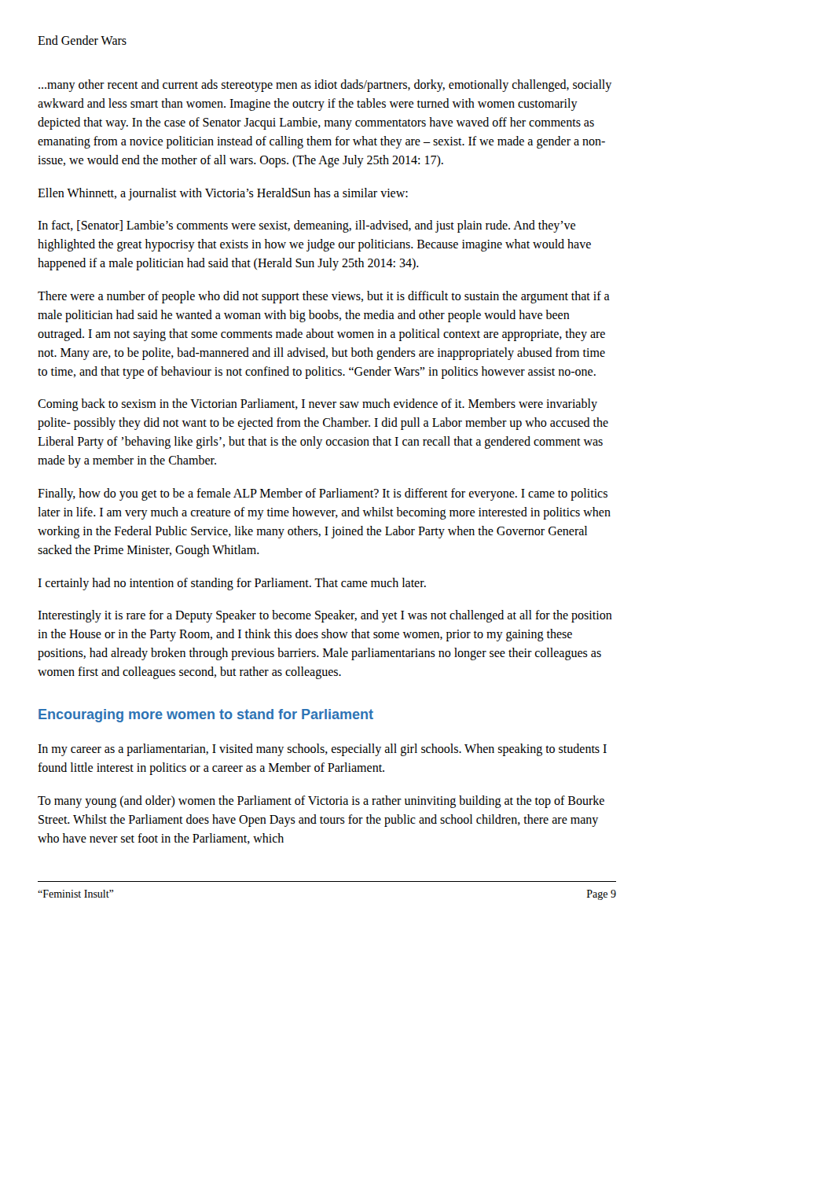End Gender Wars
...many other recent and current ads stereotype men as idiot dads/partners, dorky, emotionally challenged, socially awkward and less smart than women. Imagine the outcry if the tables were turned with women customarily depicted that way. In the case of Senator Jacqui Lambie, many commentators have waved off her comments as emanating from a novice politician instead of calling them for what they are – sexist. If we made a gender a non-issue, we would end the mother of all wars. Oops. (The Age July 25th 2014: 17).
Ellen Whinnett, a journalist with Victoria’s HeraldSun has a similar view:
In fact, [Senator] Lambie’s comments were sexist, demeaning, ill-advised, and just plain rude. And they’ve highlighted the great hypocrisy that exists in how we judge our politicians. Because imagine what would have happened if a male politician had said that (Herald Sun July 25th 2014: 34).
There were a number of people who did not support these views, but it is difficult to sustain the argument that if a male politician had said he wanted a woman with big boobs, the media and other people would have been outraged. I am not saying that some comments made about women in a political context are appropriate, they are not. Many are, to be polite, bad-mannered and ill advised, but both genders are inappropriately abused from time to time, and that type of behaviour is not confined to politics. “Gender Wars” in politics however assist no-one.
Coming back to sexism in the Victorian Parliament, I never saw much evidence of it. Members were invariably polite- possibly they did not want to be ejected from the Chamber. I did pull a Labor member up who accused the Liberal Party of ’behaving like girls’, but that is the only occasion that I can recall that a gendered comment was made by a member in the Chamber.
Finally, how do you get to be a female ALP Member of Parliament? It is different for everyone. I came to politics later in life. I am very much a creature of my time however, and whilst becoming more interested in politics when working in the Federal Public Service, like many others, I joined the Labor Party when the Governor General sacked the Prime Minister, Gough Whitlam.
I certainly had no intention of standing for Parliament. That came much later.
Interestingly it is rare for a Deputy Speaker to become Speaker, and yet I was not challenged at all for the position in the House or in the Party Room, and I think this does show that some women, prior to my gaining these positions, had already broken through previous barriers. Male parliamentarians no longer see their colleagues as women first and colleagues second, but rather as colleagues.
Encouraging more women to stand for Parliament
In my career as a parliamentarian, I visited many schools, especially all girl schools. When speaking to students I found little interest in politics or a career as a Member of Parliament.
To many young (and older) women the Parliament of Victoria is a rather uninviting building at the top of Bourke Street. Whilst the Parliament does have Open Days and tours for the public and school children, there are many who have never set foot in the Parliament, which
“Feminist Insult” Page 9